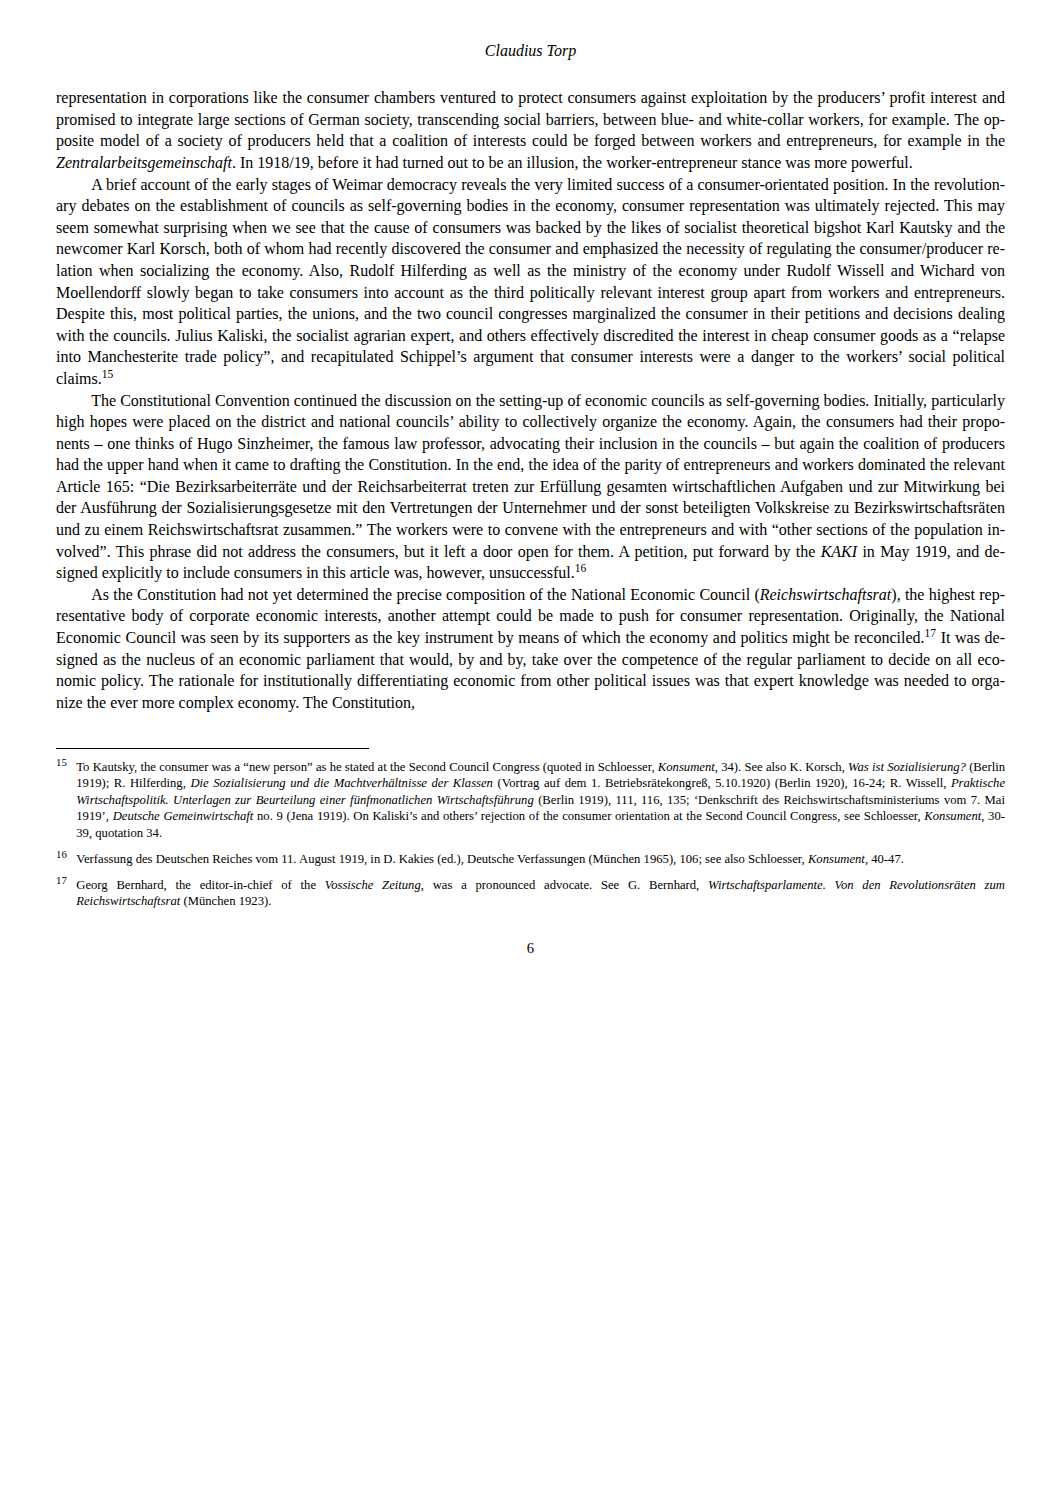Claudius Torp
representation in corporations like the consumer chambers ventured to protect consumers against exploitation by the producers’ profit interest and promised to integrate large sections of German society, transcending social barriers, between blue- and white-collar workers, for example. The opposite model of a society of producers held that a coalition of interests could be forged between workers and entrepreneurs, for example in the Zentralarbeitsgemeinschaft. In 1918/19, before it had turned out to be an illusion, the worker-entrepreneur stance was more powerful.
A brief account of the early stages of Weimar democracy reveals the very limited success of a consumer-orientated position. In the revolutionary debates on the establishment of councils as self-governing bodies in the economy, consumer representation was ultimately rejected. This may seem somewhat surprising when we see that the cause of consumers was backed by the likes of socialist theoretical bigshot Karl Kautsky and the newcomer Karl Korsch, both of whom had recently discovered the consumer and emphasized the necessity of regulating the consumer/producer relation when socializing the economy. Also, Rudolf Hilferding as well as the ministry of the economy under Rudolf Wissell and Wichard von Moellendorff slowly began to take consumers into account as the third politically relevant interest group apart from workers and entrepreneurs. Despite this, most political parties, the unions, and the two council congresses marginalized the consumer in their petitions and decisions dealing with the councils. Julius Kaliski, the socialist agrarian expert, and others effectively discredited the interest in cheap consumer goods as a “relapse into Manchesterite trade policy”, and recapitulated Schippel’s argument that consumer interests were a danger to the workers’ social political claims.15
The Constitutional Convention continued the discussion on the setting-up of economic councils as self-governing bodies. Initially, particularly high hopes were placed on the district and national councils’ ability to collectively organize the economy. Again, the consumers had their proponents – one thinks of Hugo Sinzheimer, the famous law professor, advocating their inclusion in the councils – but again the coalition of producers had the upper hand when it came to drafting the Constitution. In the end, the idea of the parity of entrepreneurs and workers dominated the relevant Article 165: “Die Bezirksarbeiterräte und der Reichsarbeiterrat treten zur Erfüllung gesamten wirtschaftlichen Aufgaben und zur Mitwirkung bei der Ausführung der Sozialisierungsgesetze mit den Vertretungen der Unternehmer und der sonst beteiligten Volkskreise zu Bezirkswirtschaftsräten und zu einem Reichswirtschaftsrat zusammen.” The workers were to convene with the entrepreneurs and with “other sections of the population involved”. This phrase did not address the consumers, but it left a door open for them. A petition, put forward by the KAKI in May 1919, and designed explicitly to include consumers in this article was, however, unsuccessful.16
As the Constitution had not yet determined the precise composition of the National Economic Council (Reichswirtschaftsrat), the highest representative body of corporate economic interests, another attempt could be made to push for consumer representation. Originally, the National Economic Council was seen by its supporters as the key instrument by means of which the economy and politics might be reconciled.17 It was designed as the nucleus of an economic parliament that would, by and by, take over the competence of the regular parliament to decide on all economic policy. The rationale for institutionally differentiating economic from other political issues was that expert knowledge was needed to organize the ever more complex economy. The Constitution,
15 To Kautsky, the consumer was a “new person” as he stated at the Second Council Congress (quoted in Schloesser, Konsument, 34). See also K. Korsch, Was ist Sozialisierung? (Berlin 1919); R. Hilferding, Die Sozialisierung und die Machtverhältnisse der Klassen (Vortrag auf dem 1. Betriebsrätekongreß, 5.10.1920) (Berlin 1920), 16-24; R. Wissell, Praktische Wirtschaftspolitik. Unterlagen zur Beurteilung einer fünfmonatlichen Wirtschaftsführung (Berlin 1919), 111, 116, 135; ‘Denkschrift des Reichswirtschaftsministeriums vom 7. Mai 1919’, Deutsche Gemeinwirtschaft no. 9 (Jena 1919). On Kaliski’s and others’ rejection of the consumer orientation at the Second Council Congress, see Schloesser, Konsument, 30-39, quotation 34.
16 Verfassung des Deutschen Reiches vom 11. August 1919, in D. Kakies (ed.), Deutsche Verfassungen (München 1965), 106; see also Schloesser, Konsument, 40-47.
17 Georg Bernhard, the editor-in-chief of the Vossische Zeitung, was a pronounced advocate. See G. Bernhard, Wirtschaftsparlamente. Von den Revolutionsräten zum Reichswirtschaftsrat (München 1923).
6